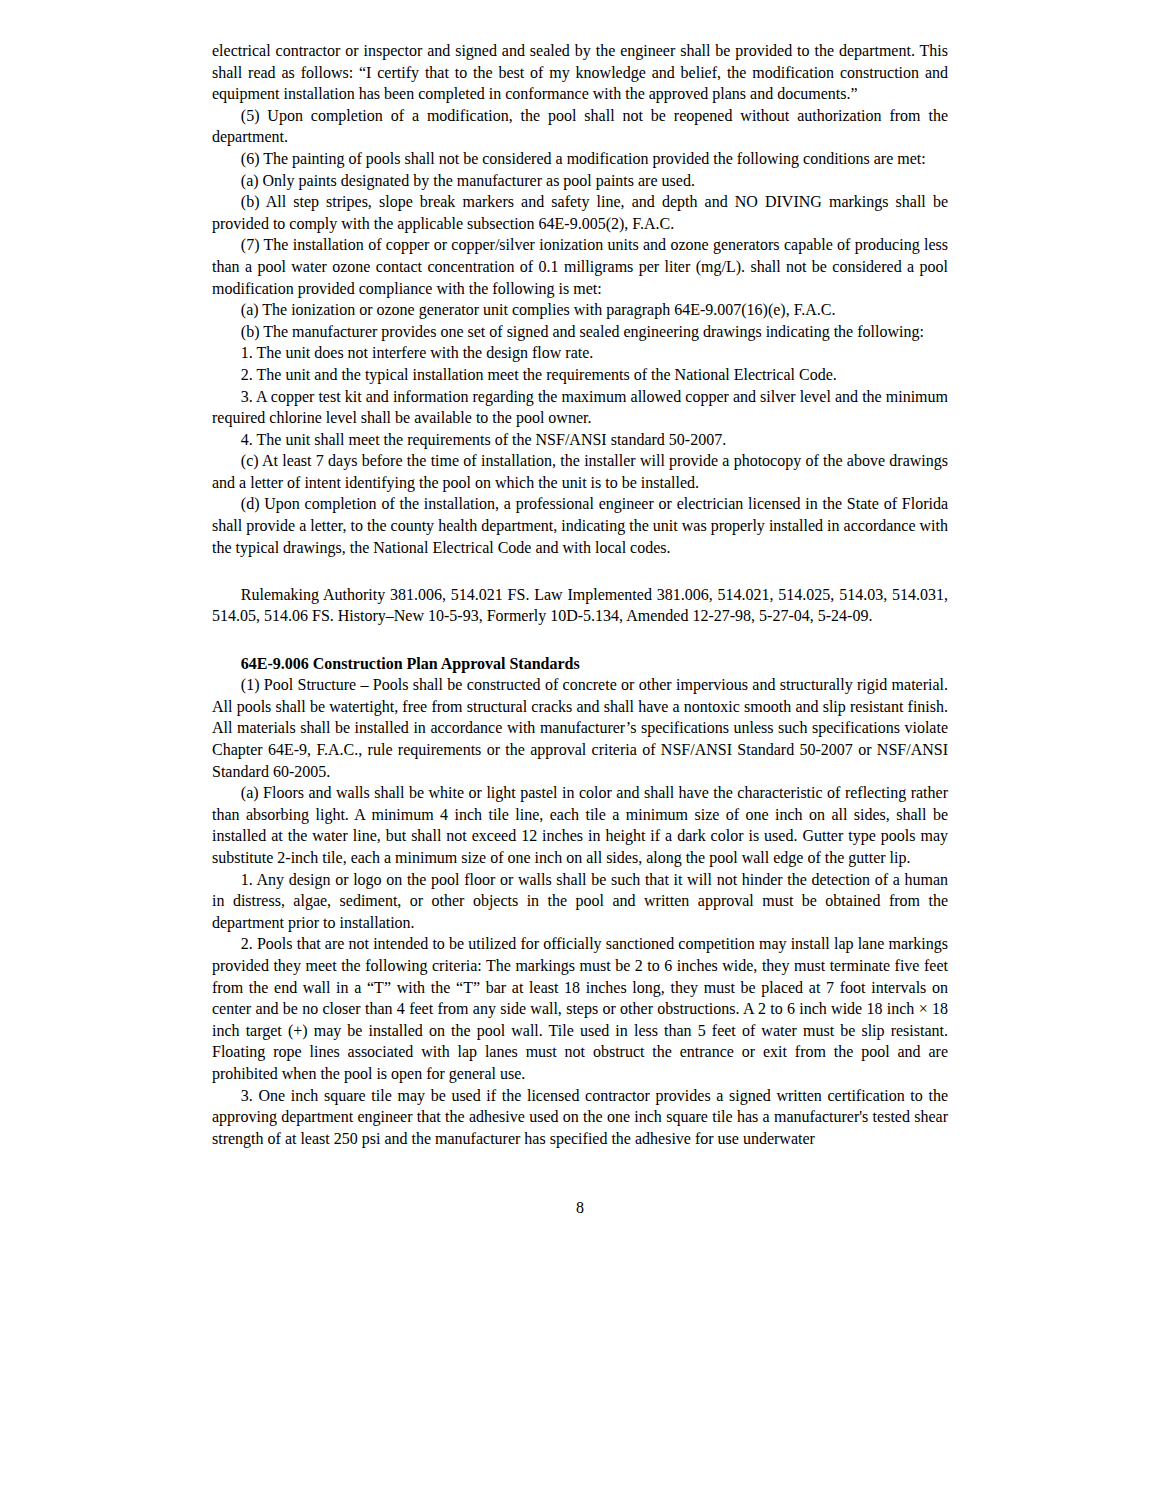electrical contractor or inspector and signed and sealed by the engineer shall be provided to the department. This shall read as follows: “I certify that to the best of my knowledge and belief, the modification construction and equipment installation has been completed in conformance with the approved plans and documents.”
(5) Upon completion of a modification, the pool shall not be reopened without authorization from the department.
(6) The painting of pools shall not be considered a modification provided the following conditions are met:
(a) Only paints designated by the manufacturer as pool paints are used.
(b) All step stripes, slope break markers and safety line, and depth and NO DIVING markings shall be provided to comply with the applicable subsection 64E-9.005(2), F.A.C.
(7) The installation of copper or copper/silver ionization units and ozone generators capable of producing less than a pool water ozone contact concentration of 0.1 milligrams per liter (mg/L). shall not be considered a pool modification provided compliance with the following is met:
(a) The ionization or ozone generator unit complies with paragraph 64E-9.007(16)(e), F.A.C.
(b) The manufacturer provides one set of signed and sealed engineering drawings indicating the following:
1. The unit does not interfere with the design flow rate.
2. The unit and the typical installation meet the requirements of the National Electrical Code.
3. A copper test kit and information regarding the maximum allowed copper and silver level and the minimum required chlorine level shall be available to the pool owner.
4. The unit shall meet the requirements of the NSF/ANSI standard 50-2007.
(c) At least 7 days before the time of installation, the installer will provide a photocopy of the above drawings and a letter of intent identifying the pool on which the unit is to be installed.
(d) Upon completion of the installation, a professional engineer or electrician licensed in the State of Florida shall provide a letter, to the county health department, indicating the unit was properly installed in accordance with the typical drawings, the National Electrical Code and with local codes.
Rulemaking Authority 381.006, 514.021 FS. Law Implemented 381.006, 514.021, 514.025, 514.03, 514.031, 514.05, 514.06 FS. History–New 10-5-93, Formerly 10D-5.134, Amended 12-27-98, 5-27-04, 5-24-09.
64E-9.006 Construction Plan Approval Standards
(1) Pool Structure – Pools shall be constructed of concrete or other impervious and structurally rigid material. All pools shall be watertight, free from structural cracks and shall have a nontoxic smooth and slip resistant finish. All materials shall be installed in accordance with manufacturer’s specifications unless such specifications violate Chapter 64E-9, F.A.C., rule requirements or the approval criteria of NSF/ANSI Standard 50-2007 or NSF/ANSI Standard 60-2005.
(a) Floors and walls shall be white or light pastel in color and shall have the characteristic of reflecting rather than absorbing light. A minimum 4 inch tile line, each tile a minimum size of one inch on all sides, shall be installed at the water line, but shall not exceed 12 inches in height if a dark color is used. Gutter type pools may substitute 2-inch tile, each a minimum size of one inch on all sides, along the pool wall edge of the gutter lip.
1. Any design or logo on the pool floor or walls shall be such that it will not hinder the detection of a human in distress, algae, sediment, or other objects in the pool and written approval must be obtained from the department prior to installation.
2. Pools that are not intended to be utilized for officially sanctioned competition may install lap lane markings provided they meet the following criteria: The markings must be 2 to 6 inches wide, they must terminate five feet from the end wall in a “T” with the “T” bar at least 18 inches long, they must be placed at 7 foot intervals on center and be no closer than 4 feet from any side wall, steps or other obstructions. A 2 to 6 inch wide 18 inch × 18 inch target (+) may be installed on the pool wall. Tile used in less than 5 feet of water must be slip resistant. Floating rope lines associated with lap lanes must not obstruct the entrance or exit from the pool and are prohibited when the pool is open for general use.
3. One inch square tile may be used if the licensed contractor provides a signed written certification to the approving department engineer that the adhesive used on the one inch square tile has a manufacturer's tested shear strength of at least 250 psi and the manufacturer has specified the adhesive for use underwater
8